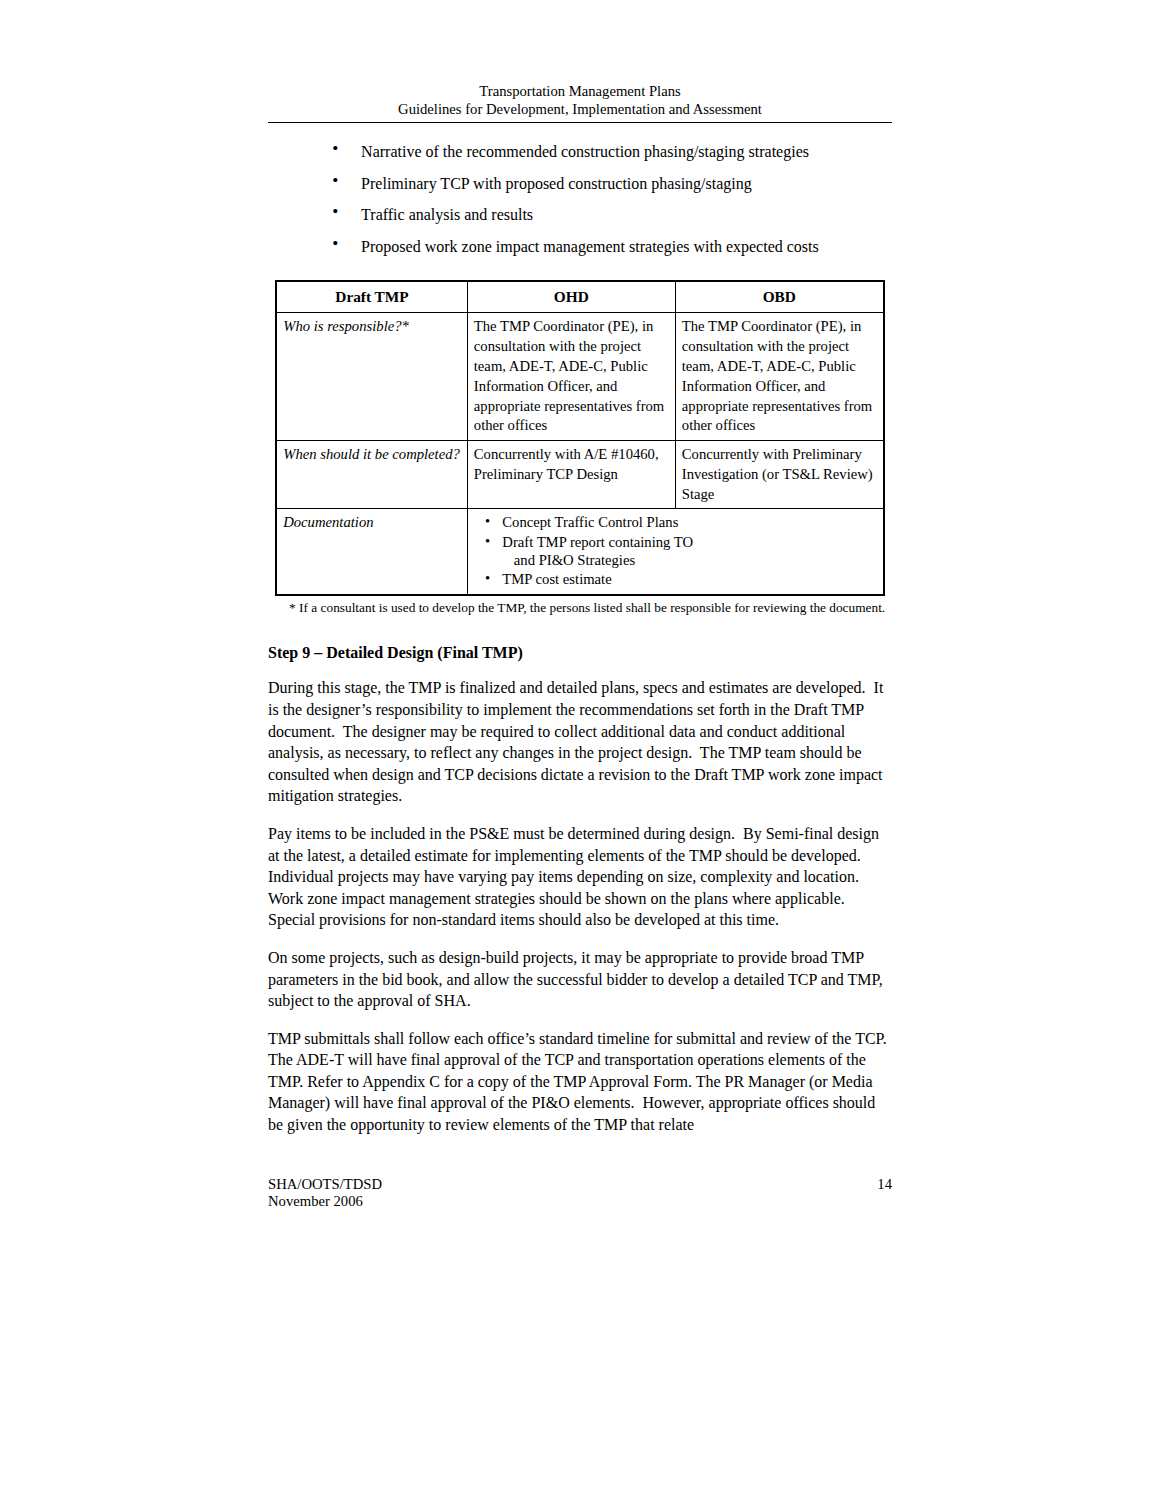Transportation Management Plans
Guidelines for Development, Implementation and Assessment
Narrative of the recommended construction phasing/staging strategies
Preliminary TCP with proposed construction phasing/staging
Traffic analysis and results
Proposed work zone impact management strategies with expected costs
| Draft TMP | OHD | OBD |
| --- | --- | --- |
| Who is responsible?* | The TMP Coordinator (PE), in consultation with the project team, ADE-T, ADE-C, Public Information Officer, and appropriate representatives from other offices | The TMP Coordinator (PE), in consultation with the project team, ADE-T, ADE-C, Public Information Officer, and appropriate representatives from other offices |
| When should it be completed? | Concurrently with A/E #10460, Preliminary TCP Design | Concurrently with Preliminary Investigation (or TS&L Review) Stage |
| Documentation | Concept Traffic Control Plans Draft TMP report containing TO and PI&O Strategies TMP cost estimate |
* If a consultant is used to develop the TMP, the persons listed shall be responsible for reviewing the document.
Step 9 – Detailed Design (Final TMP)
During this stage, the TMP is finalized and detailed plans, specs and estimates are developed. It is the designer’s responsibility to implement the recommendations set forth in the Draft TMP document. The designer may be required to collect additional data and conduct additional analysis, as necessary, to reflect any changes in the project design. The TMP team should be consulted when design and TCP decisions dictate a revision to the Draft TMP work zone impact mitigation strategies.
Pay items to be included in the PS&E must be determined during design. By Semi-final design at the latest, a detailed estimate for implementing elements of the TMP should be developed. Individual projects may have varying pay items depending on size, complexity and location. Work zone impact management strategies should be shown on the plans where applicable. Special provisions for non-standard items should also be developed at this time.
On some projects, such as design-build projects, it may be appropriate to provide broad TMP parameters in the bid book, and allow the successful bidder to develop a detailed TCP and TMP, subject to the approval of SHA.
TMP submittals shall follow each office’s standard timeline for submittal and review of the TCP. The ADE-T will have final approval of the TCP and transportation operations elements of the TMP. Refer to Appendix C for a copy of the TMP Approval Form. The PR Manager (or Media Manager) will have final approval of the PI&O elements. However, appropriate offices should be given the opportunity to review elements of the TMP that relate
SHA/OOTS/TDSD
November 2006
14